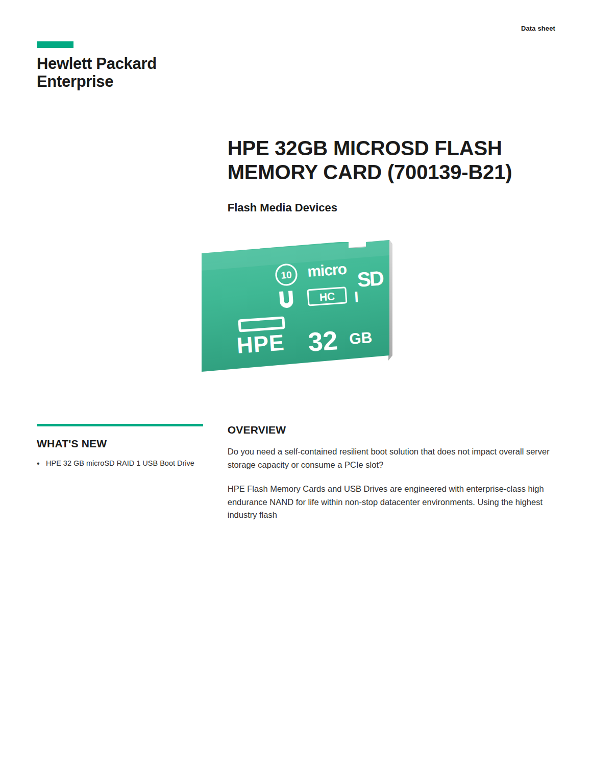Data sheet
Hewlett Packard
Enterprise
HPE 32GB microSD Flash Memory Card (700139-B21)
Flash Media Devices
10 1 micro SD HC I HPE 32 GB
What's new
HPE 32 GB microSD RAID 1 USB Boot Drive
Overview
Do you need a self-contained resilient boot solution that does not impact overall server storage capacity or consume a PCIe slot?
HPE Flash Memory Cards and USB Drives are engineered with enterprise-class high endurance NAND for life within non-stop datacenter environments. Using the highest industry flash